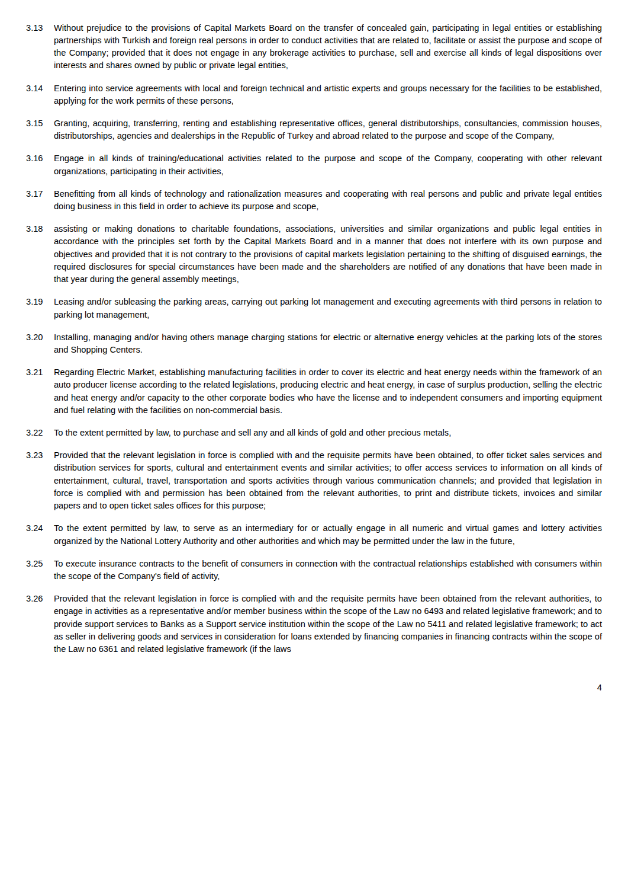3.13
Without prejudice to the provisions of Capital Markets Board on the transfer of concealed gain, participating in legal entities or establishing partnerships with Turkish and foreign real persons in order to conduct activities that are related to, facilitate or assist the purpose and scope of the Company; provided that it does not engage in any brokerage activities to purchase, sell and exercise all kinds of legal dispositions over interests and shares owned by public or private legal entities,
3.14
Entering into service agreements with local and foreign technical and artistic experts and groups necessary for the facilities to be established, applying for the work permits of these persons,
3.15
Granting, acquiring, transferring, renting and establishing representative offices, general distributorships, consultancies, commission houses, distributorships, agencies and dealerships in the Republic of Turkey and abroad related to the purpose and scope of the Company,
3.16
Engage in all kinds of training/educational activities related to the purpose and scope of the Company, cooperating with other relevant organizations, participating in their activities,
3.17
Benefitting from all kinds of technology and rationalization measures and cooperating with real persons and public and private legal entities doing business in this field in order to achieve its purpose and scope,
3.18
assisting or making donations to charitable foundations, associations, universities and similar organizations and public legal entities in accordance with the principles set forth by the Capital Markets Board and in a manner that does not interfere with its own purpose and objectives and provided that it is not contrary to the provisions of capital markets legislation pertaining to the shifting of disguised earnings, the required disclosures for special circumstances have been made and the shareholders are notified of any donations that have been made in that year during the general assembly meetings,
3.19
Leasing and/or subleasing the parking areas, carrying out parking lot management and executing agreements with third persons in relation to parking lot management,
3.20
Installing, managing and/or having others manage charging stations for electric or alternative energy vehicles at the parking lots of the stores and Shopping Centers.
3.21
Regarding Electric Market, establishing manufacturing facilities in order to cover its electric and heat energy needs within the framework of an auto producer license according to the related legislations, producing electric and heat energy, in case of surplus production, selling the electric and heat energy and/or capacity to the other corporate bodies who have the license and to independent consumers and importing equipment and fuel relating with the facilities on non-commercial basis.
3.22
To the extent permitted by law, to purchase and sell any and all kinds of gold and other precious metals,
3.23
Provided that the relevant legislation in force is complied with and the requisite permits have been obtained, to offer ticket sales services and distribution services for sports, cultural and entertainment events and similar activities; to offer access services to information on all kinds of entertainment, cultural, travel, transportation and sports activities through various communication channels; and provided that legislation in force is complied with and permission has been obtained from the relevant authorities, to print and distribute tickets, invoices and similar papers and to open ticket sales offices for this purpose;
3.24
To the extent permitted by law, to serve as an intermediary for or actually engage in all numeric and virtual games and lottery activities organized by the National Lottery Authority and other authorities and which may be permitted under the law in the future,
3.25
To execute insurance contracts to the benefit of consumers in connection with the contractual relationships established with consumers within the scope of the Company's field of activity,
3.26
Provided that the relevant legislation in force is complied with and the requisite permits have been obtained from the relevant authorities, to engage in activities as a representative and/or member business within the scope of the Law no 6493 and related legislative framework; and to provide support services to Banks as a Support service institution within the scope of the Law no 5411 and related legislative framework; to act as seller in delivering goods and services in consideration for loans extended by financing companies in financing contracts within the scope of the Law no 6361 and related legislative framework (if the laws
4